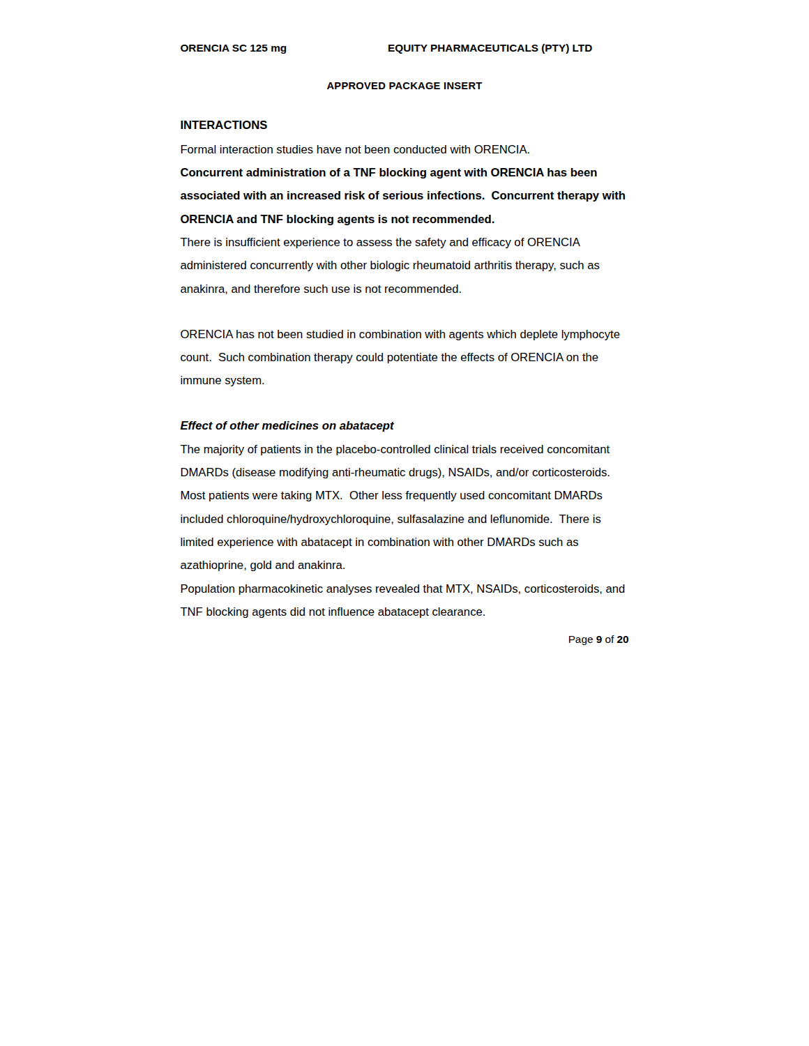ORENCIA SC 125 mg EQUITY PHARMACEUTICALS (PTY) LTD
APPROVED PACKAGE INSERT
INTERACTIONS
Formal interaction studies have not been conducted with ORENCIA.
Concurrent administration of a TNF blocking agent with ORENCIA has been associated with an increased risk of serious infections. Concurrent therapy with ORENCIA and TNF blocking agents is not recommended.
There is insufficient experience to assess the safety and efficacy of ORENCIA administered concurrently with other biologic rheumatoid arthritis therapy, such as anakinra, and therefore such use is not recommended.
ORENCIA has not been studied in combination with agents which deplete lymphocyte count. Such combination therapy could potentiate the effects of ORENCIA on the immune system.
Effect of other medicines on abatacept
The majority of patients in the placebo-controlled clinical trials received concomitant DMARDs (disease modifying anti-rheumatic drugs), NSAIDs, and/or corticosteroids. Most patients were taking MTX. Other less frequently used concomitant DMARDs included chloroquine/hydroxychloroquine, sulfasalazine and leflunomide. There is limited experience with abatacept in combination with other DMARDs such as azathioprine, gold and anakinra.
Population pharmacokinetic analyses revealed that MTX, NSAIDs, corticosteroids, and TNF blocking agents did not influence abatacept clearance.
Page 9 of 20